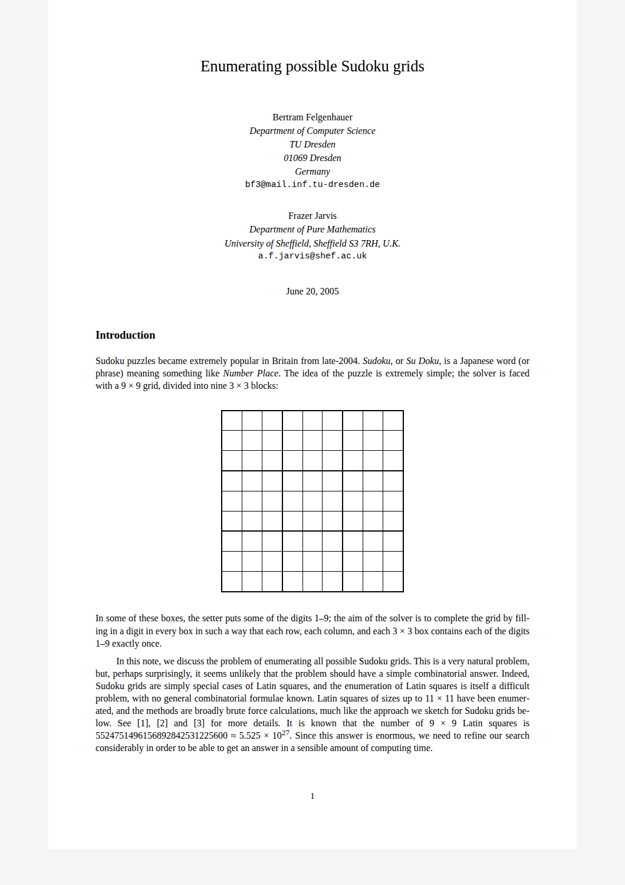Enumerating possible Sudoku grids
Bertram Felgenhauer
Department of Computer Science
TU Dresden
01069 Dresden
Germany
bf3@mail.inf.tu-dresden.de
Frazer Jarvis
Department of Pure Mathematics
University of Sheffield, Sheffield S3 7RH, U.K.
a.f.jarvis@shef.ac.uk
June 20, 2005
Introduction
Sudoku puzzles became extremely popular in Britain from late-2004. Sudoku, or Su Doku, is a Japanese word (or phrase) meaning something like Number Place. The idea of the puzzle is extremely simple; the solver is faced with a 9 × 9 grid, divided into nine 3 × 3 blocks:
In some of these boxes, the setter puts some of the digits 1–9; the aim of the solver is to complete the grid by filling in a digit in every box in such a way that each row, each column, and each 3 × 3 box contains each of the digits 1–9 exactly once.
In this note, we discuss the problem of enumerating all possible Sudoku grids. This is a very natural problem, but, perhaps surprisingly, it seems unlikely that the problem should have a simple combinatorial answer. Indeed, Sudoku grids are simply special cases of Latin squares, and the enumeration of Latin squares is itself a difficult problem, with no general combinatorial formulae known. Latin squares of sizes up to 11 × 11 have been enumerated, and the methods are broadly brute force calculations, much like the approach we sketch for Sudoku grids below. See [1], [2] and [3] for more details. It is known that the number of 9 × 9 Latin squares is 5524751496156892842531225600 ≈ 5.525 × 1027. Since this answer is enormous, we need to refine our search considerably in order to be able to get an answer in a sensible amount of computing time.
1